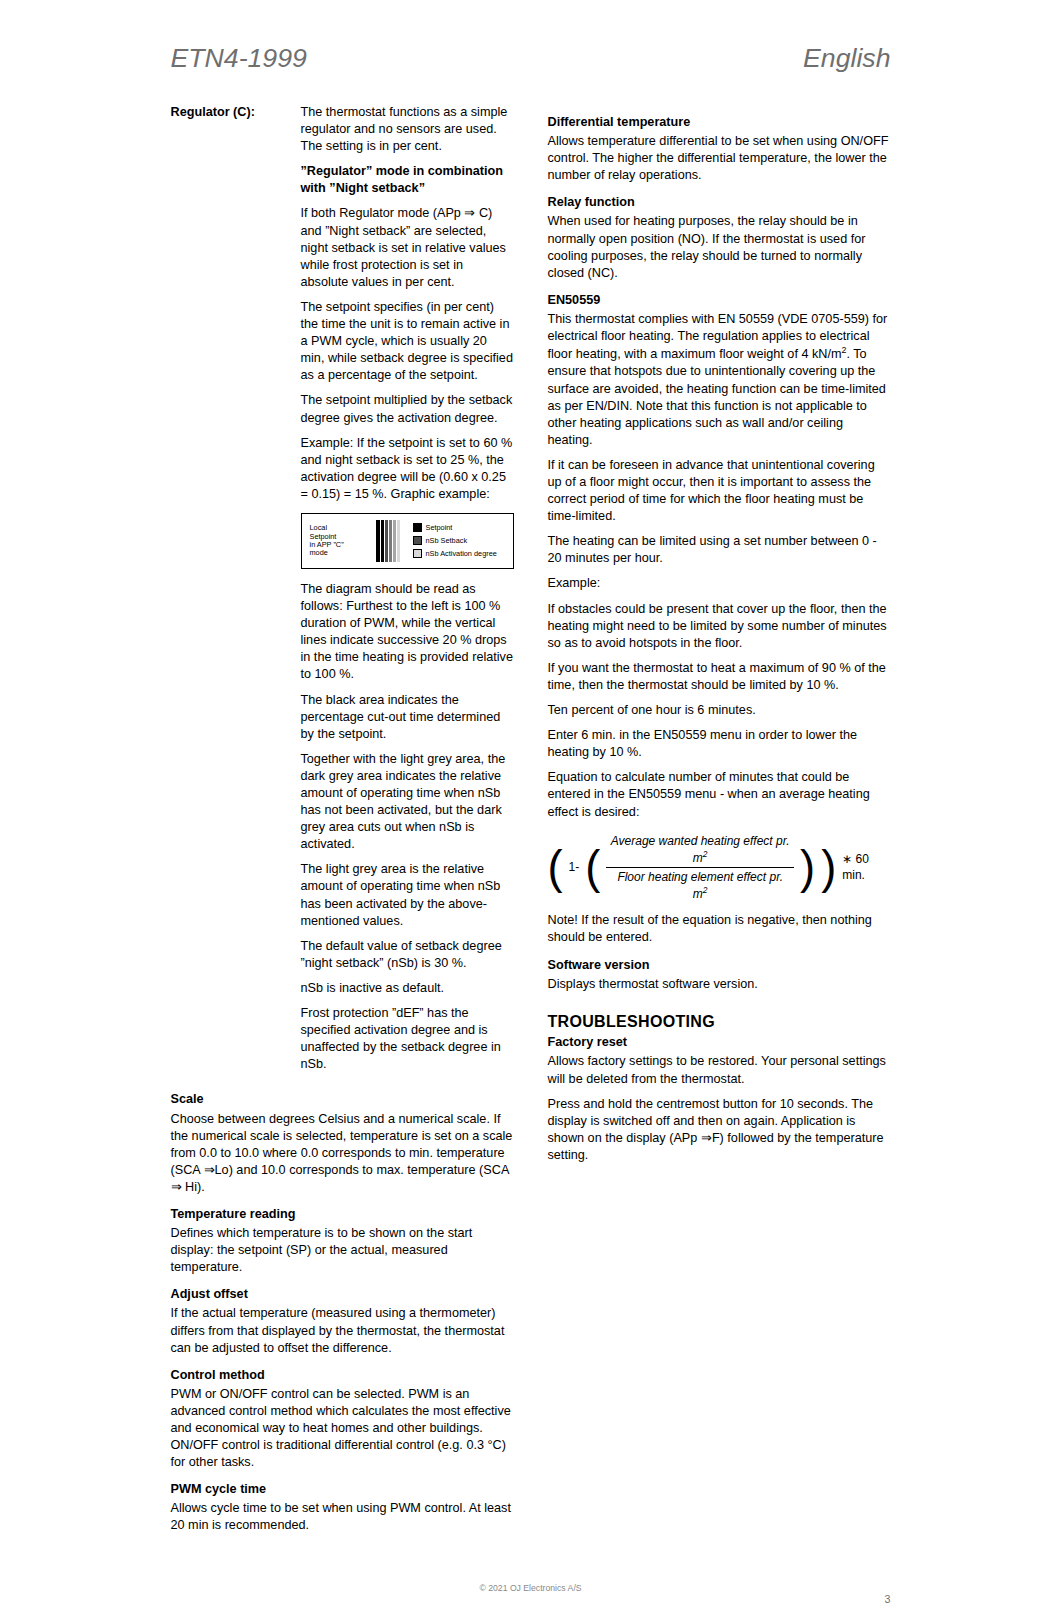ETN4-1999
English
Regulator (C):
The thermostat functions as a simple regulator and no sensors are used. The setting is in per cent.
”Regulator” mode in combination with ”Night setback”
If both Regulator mode (APp ⇒ C) and ”Night setback” are selected, night setback is set in relative values while frost protection is set in absolute values in per cent.
The setpoint specifies (in per cent) the time the unit is to remain active in a PWM cycle, which is usually 20 min, while setback degree is specified as a percentage of the setpoint.
The setpoint multiplied by the setback degree gives the activation degree.
Example: If the setpoint is set to 60 % and night setback is set to 25 %, the activation degree will be (0.60 x 0.25 = 0.15) = 15 %. Graphic example:
Local
Setpoint
in APP ”C”
mode
Setpoint
nSb Setback
nSb Activation degree
The diagram should be read as follows: Furthest to the left is 100 % duration of PWM, while the vertical lines indicate successive 20 % drops in the time heating is provided relative to 100 %.
The black area indicates the percentage cut-out time determined by the setpoint.
Together with the light grey area, the dark grey area indicates the relative amount of operating time when nSb has not been activated, but the dark grey area cuts out when nSb is activated.
The light grey area is the relative amount of operating time when nSb has been activated by the above-mentioned values.
The default value of setback degree ”night setback” (nSb) is 30 %.
nSb is inactive as default.
Frost protection ”dEF” has the specified activation degree and is unaffected by the setback degree in nSb.
Scale
Choose between degrees Celsius and a numerical scale. If the numerical scale is selected, temperature is set on a scale from 0.0 to 10.0 where 0.0 corresponds to min. temperature (SCA ⇒Lo) and 10.0 corresponds to max. temperature (SCA ⇒ Hi).
Temperature reading
Defines which temperature is to be shown on the start display: the setpoint (SP) or the actual, measured temperature.
Adjust offset
If the actual temperature (measured using a thermometer) differs from that displayed by the thermostat, the thermostat can be adjusted to offset the difference.
Control method
PWM or ON/OFF control can be selected. PWM is an advanced control method which calculates the most effective and economical way to heat homes and other buildings. ON/OFF control is traditional differential control (e.g. 0.3 °C) for other tasks.
PWM cycle time
Allows cycle time to be set when using PWM control. At least 20 min is recommended.
Differential temperature
Allows temperature differential to be set when using ON/OFF control. The higher the differential temperature, the lower the number of relay operations.
Relay function
When used for heating purposes, the relay should be in normally open position (NO). If the thermostat is used for cooling purposes, the relay should be turned to normally closed (NC).
EN50559
This thermostat complies with EN 50559 (VDE 0705-559) for electrical floor heating. The regulation applies to electrical floor heating, with a maximum floor weight of 4 kN/m2. To ensure that hotspots due to unintentionally covering up the surface are avoided, the heating function can be time-limited as per EN/DIN. Note that this function is not applicable to other heating applications such as wall and/or ceiling heating.
If it can be foreseen in advance that unintentional covering up of a floor might occur, then it is important to assess the correct period of time for which the floor heating must be time-limited.
The heating can be limited using a set number between 0 - 20 minutes per hour.
Example:
If obstacles could be present that cover up the floor, then the heating might need to be limited by some number of minutes so as to avoid hotspots in the floor.
If you want the thermostat to heat a maximum of 90 % of the time, then the thermostat should be limited by 10 %.
Ten percent of one hour is 6 minutes.
Enter 6 min. in the EN50559 menu in order to lower the heating by 10 %.
Equation to calculate number of minutes that could be entered in the EN50559 menu - when an average heating effect is desired:
( 1- ( Average wanted heating effect pr. m2 Floor heating element effect pr. m2 ) ) ∗ 60 min.
Note! If the result of the equation is negative, then nothing should be entered.
Software version
Displays thermostat software version.
TROUBLESHOOTING
Factory reset
Allows factory settings to be restored. Your personal settings will be deleted from the thermostat.
Press and hold the centremost button for 10 seconds. The display is switched off and then on again. Application is shown on the display (APp ⇒F) followed by the temperature setting.
© 2021 OJ Electronics A/S
3